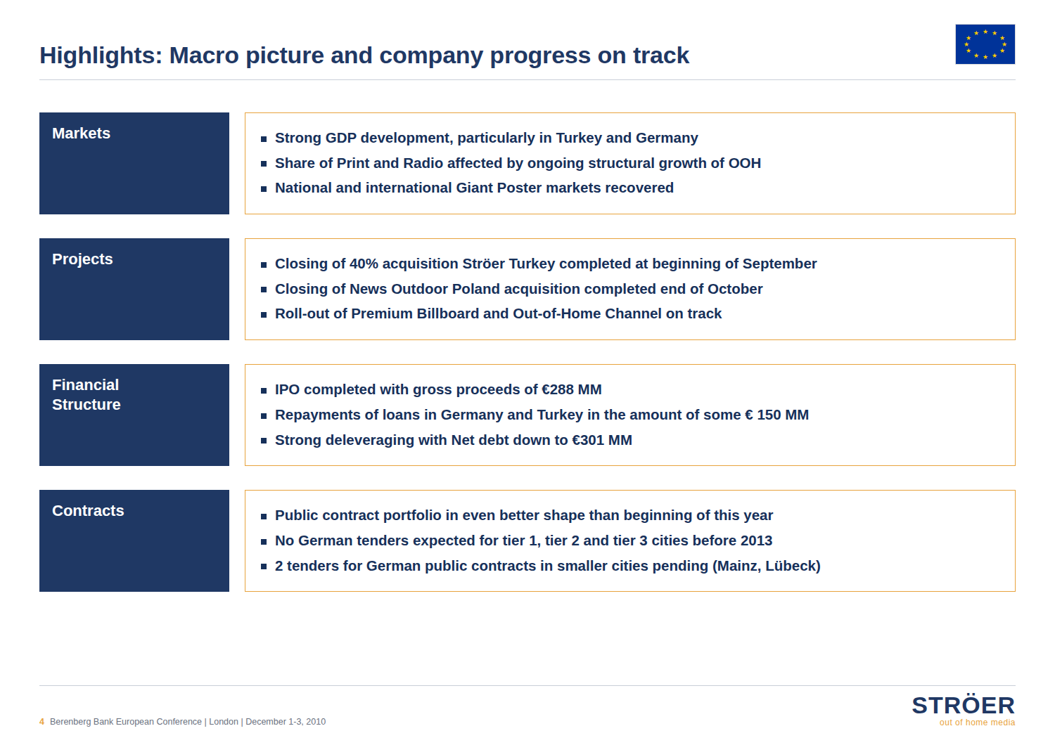★
★
★
★
★
★
★
★
★
★
★
★
Highlights: Macro picture and company progress on track
Markets
Strong GDP development, particularly in Turkey and Germany
Share of Print and Radio affected by ongoing structural growth of OOH
National and international Giant Poster markets recovered
Projects
Closing of 40% acquisition Ströer Turkey completed at beginning of September
Closing of News Outdoor Poland acquisition completed end of October
Roll-out of Premium Billboard and Out-of-Home Channel on track
Financial
Structure
IPO completed with gross proceeds of €288 MM
Repayments of loans in Germany and Turkey in the amount of some € 150 MM
Strong deleveraging with Net debt down to €301 MM
Contracts
Public contract portfolio in even better shape than beginning of this year
No German tenders expected for tier 1, tier 2 and tier 3 cities before 2013
2 tenders for German public contracts in smaller cities pending (Mainz, Lübeck)
4 Berenberg Bank European Conference | London | December 1-3, 2010
STRÖER
out of home media